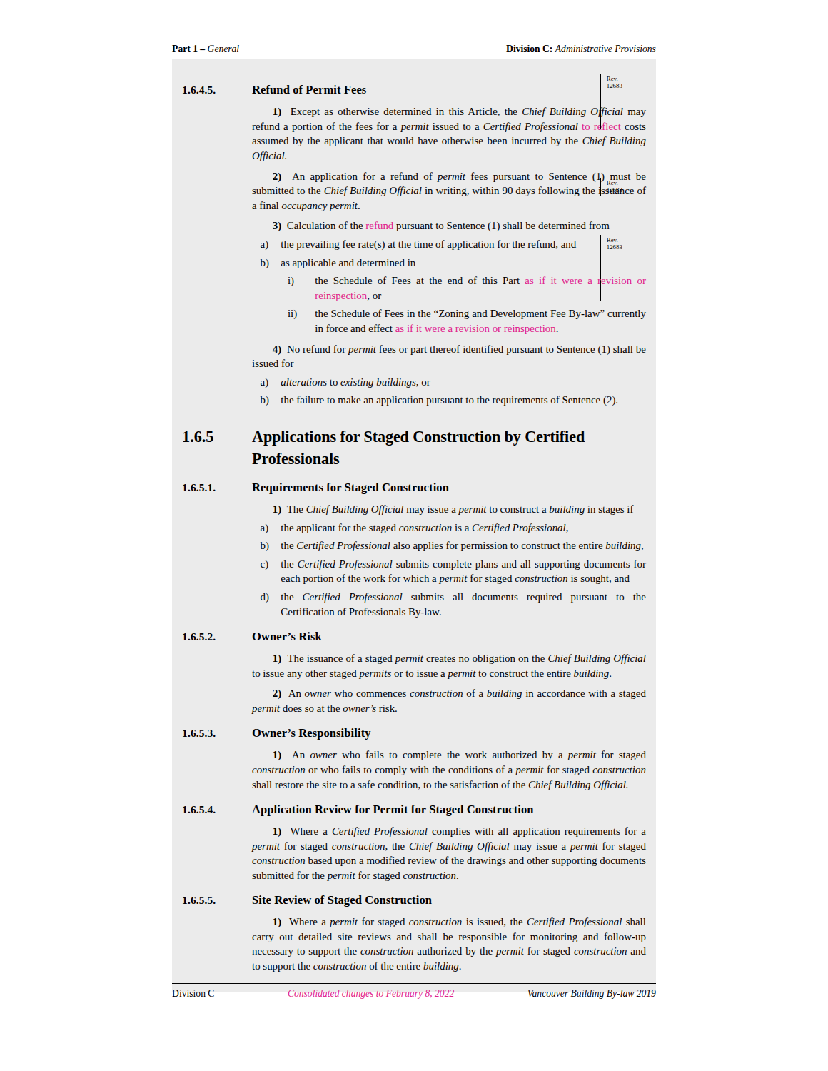Part 1 – General
Division C: Administrative Provisions
Rev.
12683
Rev.
12683
Rev.
12683
1.6.4.5.
Refund of Permit Fees
1) Except as otherwise determined in this Article, the Chief Building Official may refund a portion of the fees for a permit issued to a Certified Professional to reflect costs assumed by the applicant that would have otherwise been incurred by the Chief Building Official.
2) An application for a refund of permit fees pursuant to Sentence (1) must be submitted to the Chief Building Official in writing, within 90 days following the issuance of a final occupancy permit.
3) Calculation of the refund pursuant to Sentence (1) shall be determined from
a) the prevailing fee rate(s) at the time of application for the refund, and
b) as applicable and determined in
i) the Schedule of Fees at the end of this Part as if it were a revision or reinspection, or
ii) the Schedule of Fees in the “Zoning and Development Fee By-law” currently in force and effect as if it were a revision or reinspection.
4) No refund for permit fees or part thereof identified pursuant to Sentence (1) shall be issued for
a) alterations to existing buildings, or
b) the failure to make an application pursuant to the requirements of Sentence (2).
1.6.5
Applications for Staged Construction by Certified Professionals
1.6.5.1.
Requirements for Staged Construction
1) The Chief Building Official may issue a permit to construct a building in stages if
a) the applicant for the staged construction is a Certified Professional,
b) the Certified Professional also applies for permission to construct the entire building,
c) the Certified Professional submits complete plans and all supporting documents for each portion of the work for which a permit for staged construction is sought, and
d) the Certified Professional submits all documents required pursuant to the Certification of Professionals By-law.
1.6.5.2.
Owner’s Risk
1) The issuance of a staged permit creates no obligation on the Chief Building Official to issue any other staged permits or to issue a permit to construct the entire building.
2) An owner who commences construction of a building in accordance with a staged permit does so at the owner’s risk.
1.6.5.3.
Owner’s Responsibility
1) An owner who fails to complete the work authorized by a permit for staged construction or who fails to comply with the conditions of a permit for staged construction shall restore the site to a safe condition, to the satisfaction of the Chief Building Official.
1.6.5.4.
Application Review for Permit for Staged Construction
1) Where a Certified Professional complies with all application requirements for a permit for staged construction, the Chief Building Official may issue a permit for staged construction based upon a modified review of the drawings and other supporting documents submitted for the permit for staged construction.
1.6.5.5.
Site Review of Staged Construction
1) Where a permit for staged construction is issued, the Certified Professional shall carry out detailed site reviews and shall be responsible for monitoring and follow-up necessary to support the construction authorized by the permit for staged construction and to support the construction of the entire building.
Division C
Consolidated changes to February 8, 2022
Vancouver Building By-law 2019